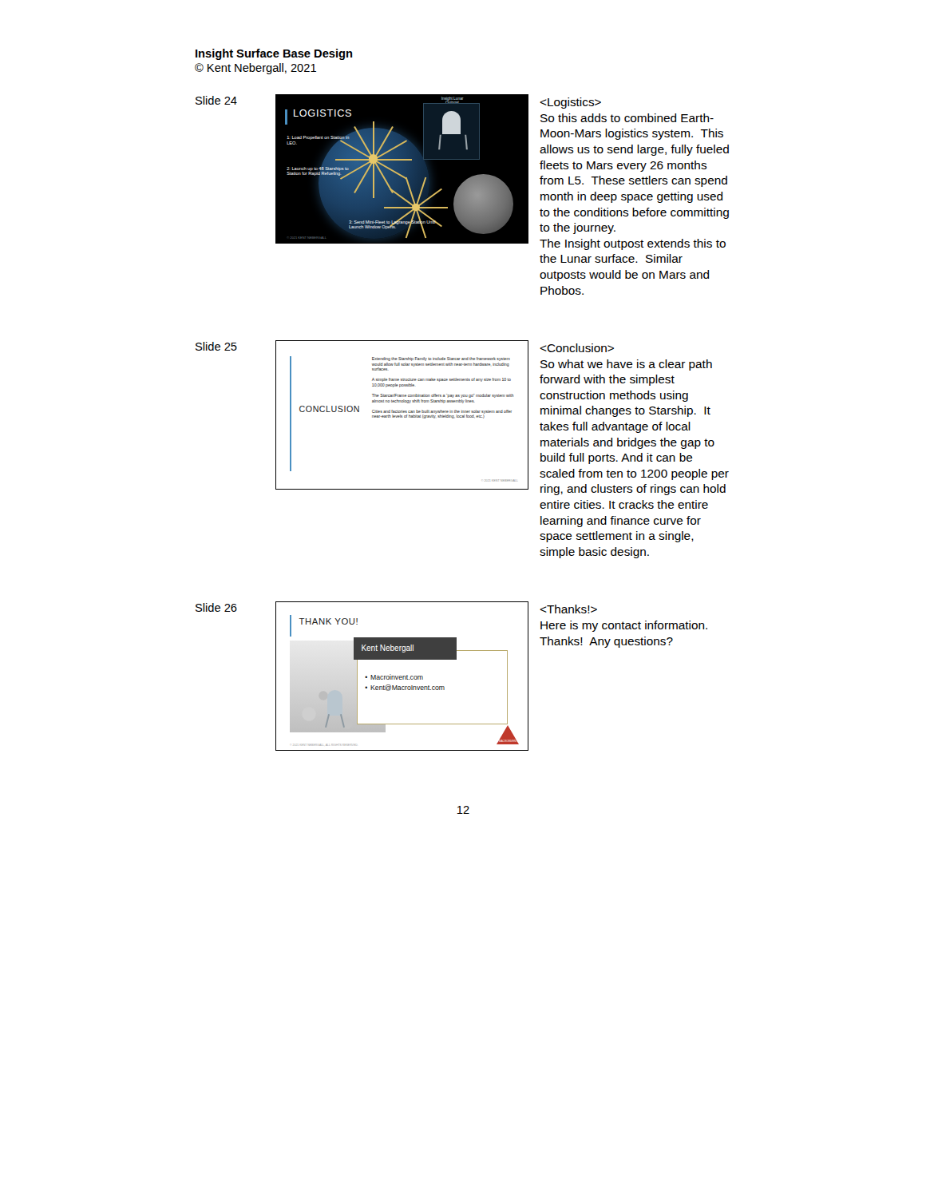Insight Surface Base Design
© Kent Nebergall, 2021
| Slide 24 | LOGISTICS Insight Lunar Outpost 1: Load Propellant on Station in LEO. 2: Launch up to 48 Starships to Station for Rapid Refueling. 3: Send Mini-Fleet to Lagrange Station Until Launch Window Opens. © 2021 KENT NEBERGALL | <Logistics> So this adds to combined Earth-Moon-Mars logistics system. This allows us to send large, fully fueled fleets to Mars every 26 months from L5. These settlers can spend month in deep space getting used to the conditions before committing to the journey. The Insight outpost extends this to the Lunar surface. Similar outposts would be on Mars and Phobos. |
| Slide 25 | CONCLUSION Extending the Starship Family to include Starcar and the framework system would allow full solar system settlement with near-term hardware, including surfaces. A simple frame structure can make space settlements of any size from 10 to 10,000 people possible. The Starcar/Frame combination offers a “pay as you go” modular system with almost no technology shift from Starship assembly lines. Cities and factories can be built anywhere in the inner solar system and offer near-earth levels of habitat (gravity, shielding, local food, etc.) © 2021 KENT NEBERGALL | <Conclusion> So what we have is a clear path forward with the simplest construction methods using minimal changes to Starship. It takes full advantage of local materials and bridges the gap to build full ports. And it can be scaled from ten to 1200 people per ring, and clusters of rings can hold entire cities. It cracks the entire learning and finance curve for space settlement in a single, simple basic design. |
| Slide 26 | THANK YOU! Kent Nebergall Macroinvent.com Kent@MacroInvent.com MACROINVENT © 2021 KENT NEBERGALL, ALL RIGHTS RESERVED. | <Thanks!> Here is my contact information. Thanks! Any questions? |
12